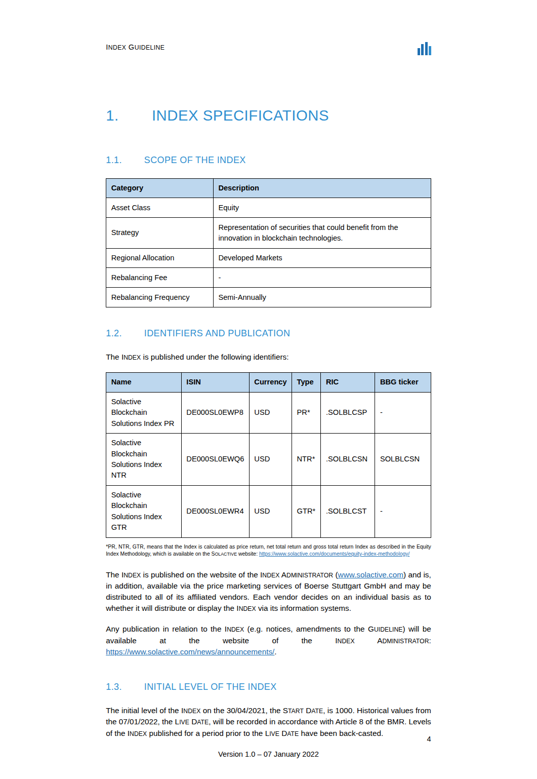INDEX GUIDELINE
1. INDEX SPECIFICATIONS
1.1. SCOPE OF THE INDEX
| Category | Description |
| --- | --- |
| Asset Class | Equity |
| Strategy | Representation of securities that could benefit from the innovation in blockchain technologies. |
| Regional Allocation | Developed Markets |
| Rebalancing Fee | - |
| Rebalancing Frequency | Semi-Annually |
1.2. IDENTIFIERS AND PUBLICATION
The INDEX is published under the following identifiers:
| Name | ISIN | Currency | Type | RIC | BBG ticker |
| --- | --- | --- | --- | --- | --- |
| Solactive Blockchain Solutions Index PR | DE000SL0EWP8 | USD | PR* | .SOLBLCSP | - |
| Solactive Blockchain Solutions Index NTR | DE000SL0EWQ6 | USD | NTR* | .SOLBLCSN | SOLBLCSN |
| Solactive Blockchain Solutions Index GTR | DE000SL0EWR4 | USD | GTR* | .SOLBLCST | - |
*PR, NTR, GTR, means that the Index is calculated as price return, net total return and gross total return Index as described in the Equity Index Methodology, which is available on the SOLACTIVE website: https://www.solactive.com/documents/equity-index-methodology/
The INDEX is published on the website of the INDEX ADMINISTRATOR (www.solactive.com) and is, in addition, available via the price marketing services of Boerse Stuttgart GmbH and may be distributed to all of its affiliated vendors. Each vendor decides on an individual basis as to whether it will distribute or display the INDEX via its information systems.
Any publication in relation to the INDEX (e.g. notices, amendments to the GUIDELINE) will be available at the website of the INDEX ADMINISTRATOR: https://www.solactive.com/news/announcements/.
1.3. INITIAL LEVEL OF THE INDEX
The initial level of the INDEX on the 30/04/2021, the START DATE, is 1000. Historical values from the 07/01/2022, the LIVE DATE, will be recorded in accordance with Article 8 of the BMR. Levels of the INDEX published for a period prior to the LIVE DATE have been back-casted.
4
Version 1.0 – 07 January 2022